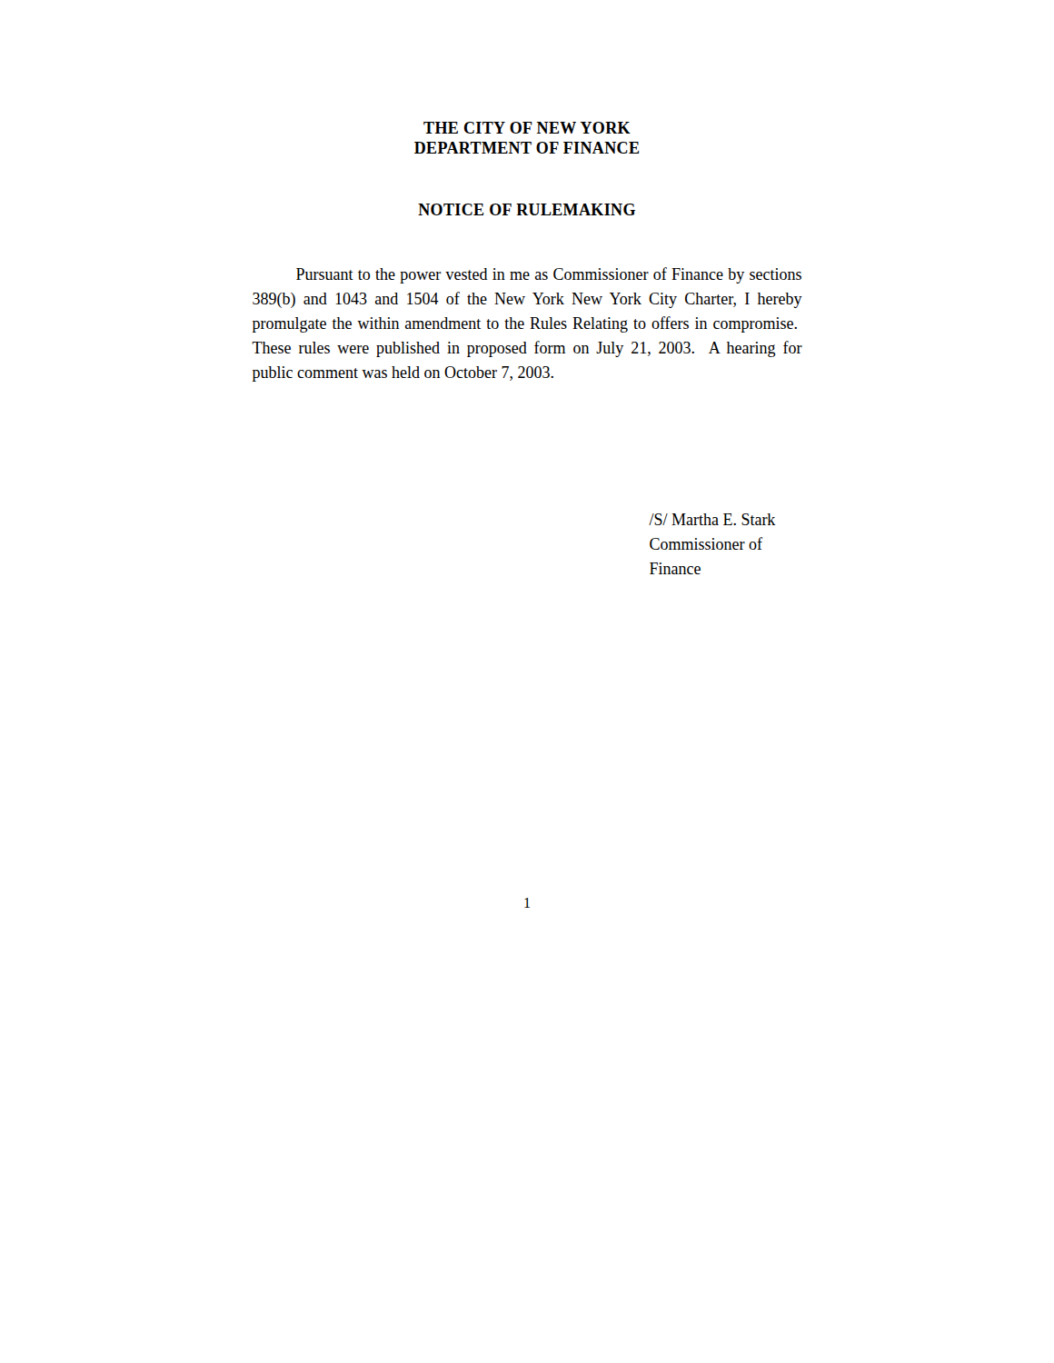THE CITY OF NEW YORK
DEPARTMENT OF FINANCE
NOTICE OF RULEMAKING
Pursuant to the power vested in me as Commissioner of Finance by sections 389(b) and 1043 and 1504 of the New York New York City Charter, I hereby promulgate the within amendment to the Rules Relating to offers in compromise. These rules were published in proposed form on July 21, 2003. A hearing for public comment was held on October 7, 2003.
/S/ Martha E. Stark
Commissioner of Finance
1